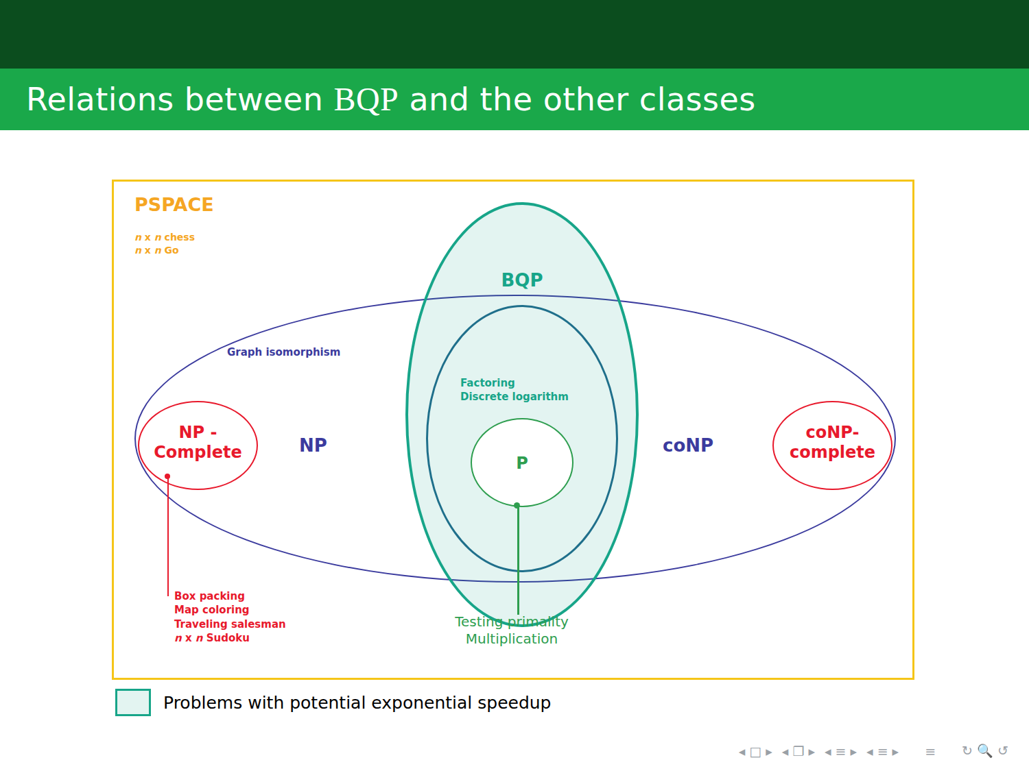Relations between BQP and the other classes
PSPACE
n x n chess
n x n Go
BQP
P
NP -
Complete
coNP-
complete
NP
coNP
Graph isomorphism
Factoring
Discrete logarithm
Box packing
Map coloring
Traveling salesman
n x n Sudoku
Testing primality
Multiplication
Problems with potential exponential speedup
◂ □ ▸ ◂ ❐ ▸ ◂ ≡ ▸ ◂ ≡ ▸ ≡ ↻ 🔍 ↺